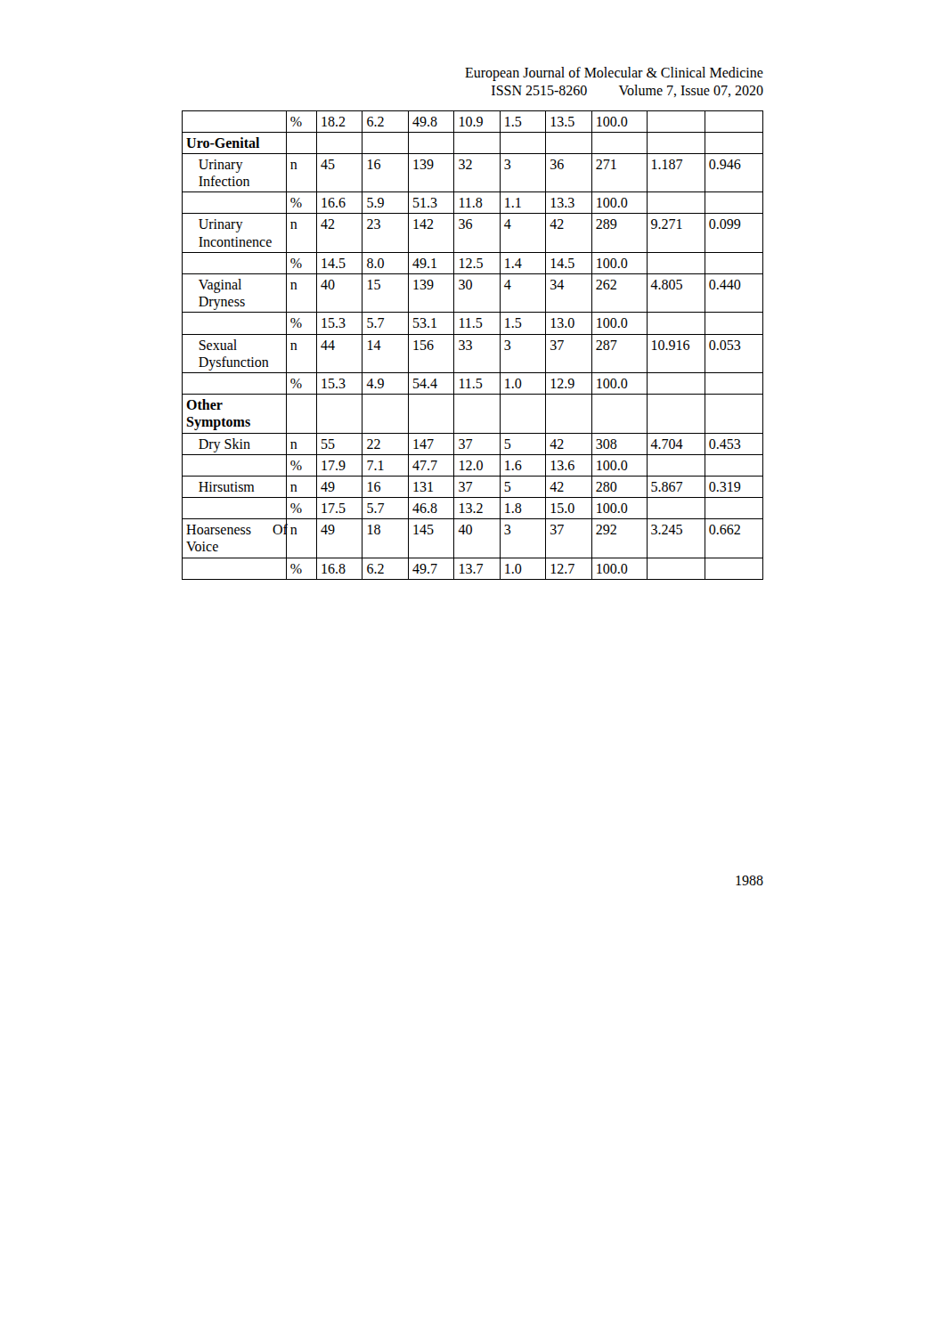European Journal of Molecular & Clinical Medicine ISSN 2515-8260 Volume 7, Issue 07, 2020
| | % | 18.2 | 6.2 | 49.8 | 10.9 | 1.5 | 13.5 | 100.0 | | |
| Uro-Genital | | | | | | | | | | |
| Urinary Infection | n | 45 | 16 | 139 | 32 | 3 | 36 | 271 | 1.187 | 0.946 |
| | % | 16.6 | 5.9 | 51.3 | 11.8 | 1.1 | 13.3 | 100.0 | | |
| Urinary Incontinence | n | 42 | 23 | 142 | 36 | 4 | 42 | 289 | 9.271 | 0.099 |
| | % | 14.5 | 8.0 | 49.1 | 12.5 | 1.4 | 14.5 | 100.0 | | |
| Vaginal Dryness | n | 40 | 15 | 139 | 30 | 4 | 34 | 262 | 4.805 | 0.440 |
| | % | 15.3 | 5.7 | 53.1 | 11.5 | 1.5 | 13.0 | 100.0 | | |
| Sexual Dysfunction | n | 44 | 14 | 156 | 33 | 3 | 37 | 287 | 10.916 | 0.053 |
| | % | 15.3 | 4.9 | 54.4 | 11.5 | 1.0 | 12.9 | 100.0 | | |
| Other Symptoms | | | | | | | | | | |
| Dry Skin | n | 55 | 22 | 147 | 37 | 5 | 42 | 308 | 4.704 | 0.453 |
| | % | 17.9 | 7.1 | 47.7 | 12.0 | 1.6 | 13.6 | 100.0 | | |
| Hirsutism | n | 49 | 16 | 131 | 37 | 5 | 42 | 280 | 5.867 | 0.319 |
| | % | 17.5 | 5.7 | 46.8 | 13.2 | 1.8 | 15.0 | 100.0 | | |
| Hoarseness Of Voice | n | 49 | 18 | 145 | 40 | 3 | 37 | 292 | 3.245 | 0.662 |
| | % | 16.8 | 6.2 | 49.7 | 13.7 | 1.0 | 12.7 | 100.0 | | |
1988